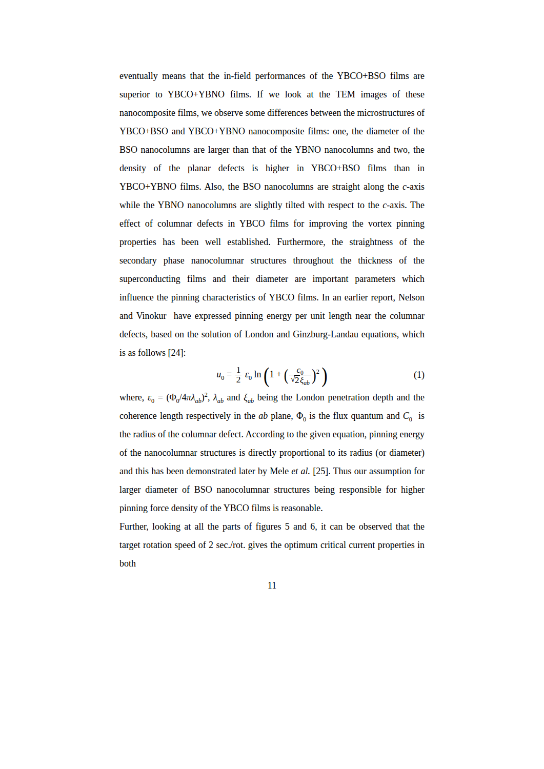eventually means that the in-field performances of the YBCO+BSO films are superior to YBCO+YBNO films. If we look at the TEM images of these nanocomposite films, we observe some differences between the microstructures of YBCO+BSO and YBCO+YBNO nanocomposite films: one, the diameter of the BSO nanocolumns are larger than that of the YBNO nanocolumns and two, the density of the planar defects is higher in YBCO+BSO films than in YBCO+YBNO films. Also, the BSO nanocolumns are straight along the c-axis while the YBNO nanocolumns are slightly tilted with respect to the c-axis. The effect of columnar defects in YBCO films for improving the vortex pinning properties has been well established. Furthermore, the straightness of the secondary phase nanocolumnar structures throughout the thickness of the superconducting films and their diameter are important parameters which influence the pinning characteristics of YBCO films. In an earlier report, Nelson and Vinokur have expressed pinning energy per unit length near the columnar defects, based on the solution of London and Ginzburg-Landau equations, which is as follows [24]:
u0 = 12 ε0 ln (1 + (c02 ξab)2 ) (1)
where, ε0 = (Φ0/4πλab)2, λab and ξab being the London penetration depth and the coherence length respectively in the ab plane, Φ0 is the flux quantum and C0 is the radius of the columnar defect. According to the given equation, pinning energy of the nanocolumnar structures is directly proportional to its radius (or diameter) and this has been demonstrated later by Mele et al. [25]. Thus our assumption for larger diameter of BSO nanocolumnar structures being responsible for higher pinning force density of the YBCO films is reasonable.
Further, looking at all the parts of figures 5 and 6, it can be observed that the target rotation speed of 2 sec./rot. gives the optimum critical current properties in both
11